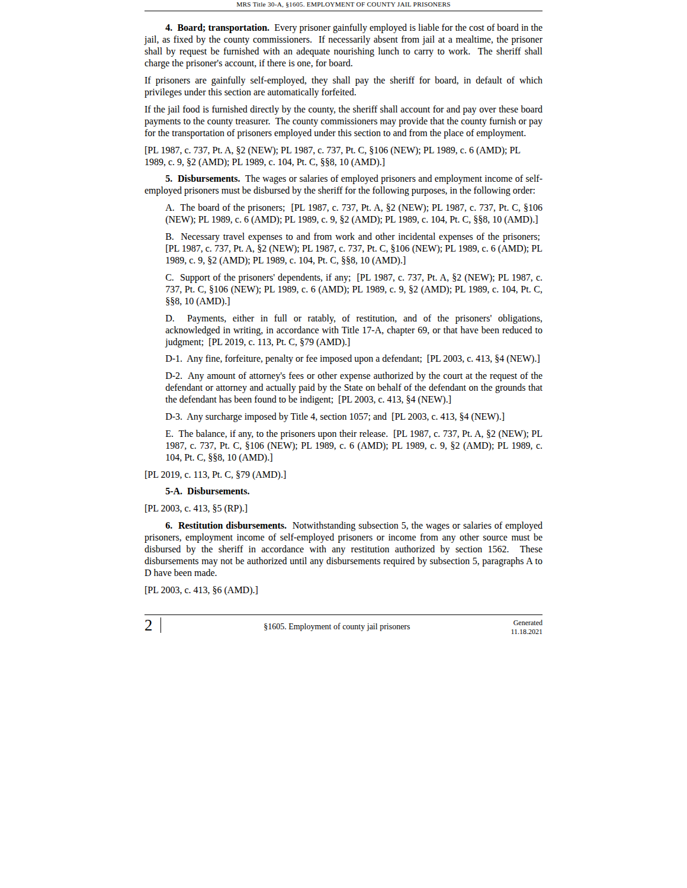MRS Title 30-A, §1605. EMPLOYMENT OF COUNTY JAIL PRISONERS
4. Board; transportation. Every prisoner gainfully employed is liable for the cost of board in the jail, as fixed by the county commissioners. If necessarily absent from jail at a mealtime, the prisoner shall by request be furnished with an adequate nourishing lunch to carry to work. The sheriff shall charge the prisoner's account, if there is one, for board.
If prisoners are gainfully self-employed, they shall pay the sheriff for board, in default of which privileges under this section are automatically forfeited.
If the jail food is furnished directly by the county, the sheriff shall account for and pay over these board payments to the county treasurer. The county commissioners may provide that the county furnish or pay for the transportation of prisoners employed under this section to and from the place of employment.
[PL 1987, c. 737, Pt. A, §2 (NEW); PL 1987, c. 737, Pt. C, §106 (NEW); PL 1989, c. 6 (AMD); PL 1989, c. 9, §2 (AMD); PL 1989, c. 104, Pt. C, §§8, 10 (AMD).]
5. Disbursements. The wages or salaries of employed prisoners and employment income of self-employed prisoners must be disbursed by the sheriff for the following purposes, in the following order:
A. The board of the prisoners; [PL 1987, c. 737, Pt. A, §2 (NEW); PL 1987, c. 737, Pt. C, §106 (NEW); PL 1989, c. 6 (AMD); PL 1989, c. 9, §2 (AMD); PL 1989, c. 104, Pt. C, §§8, 10 (AMD).]
B. Necessary travel expenses to and from work and other incidental expenses of the prisoners; [PL 1987, c. 737, Pt. A, §2 (NEW); PL 1987, c. 737, Pt. C, §106 (NEW); PL 1989, c. 6 (AMD); PL 1989, c. 9, §2 (AMD); PL 1989, c. 104, Pt. C, §§8, 10 (AMD).]
C. Support of the prisoners' dependents, if any; [PL 1987, c. 737, Pt. A, §2 (NEW); PL 1987, c. 737, Pt. C, §106 (NEW); PL 1989, c. 6 (AMD); PL 1989, c. 9, §2 (AMD); PL 1989, c. 104, Pt. C, §§8, 10 (AMD).]
D. Payments, either in full or ratably, of restitution, and of the prisoners' obligations, acknowledged in writing, in accordance with Title 17‑A, chapter 69, or that have been reduced to judgment; [PL 2019, c. 113, Pt. C, §79 (AMD).]
D-1. Any fine, forfeiture, penalty or fee imposed upon a defendant; [PL 2003, c. 413, §4 (NEW).]
D-2. Any amount of attorney's fees or other expense authorized by the court at the request of the defendant or attorney and actually paid by the State on behalf of the defendant on the grounds that the defendant has been found to be indigent; [PL 2003, c. 413, §4 (NEW).]
D-3. Any surcharge imposed by Title 4, section 1057; and [PL 2003, c. 413, §4 (NEW).]
E. The balance, if any, to the prisoners upon their release. [PL 1987, c. 737, Pt. A, §2 (NEW); PL 1987, c. 737, Pt. C, §106 (NEW); PL 1989, c. 6 (AMD); PL 1989, c. 9, §2 (AMD); PL 1989, c. 104, Pt. C, §§8, 10 (AMD).]
[PL 2019, c. 113, Pt. C, §79 (AMD).]
5-A. Disbursements.
[PL 2003, c. 413, §5 (RP).]
6. Restitution disbursements. Notwithstanding subsection 5, the wages or salaries of employed prisoners, employment income of self-employed prisoners or income from any other source must be disbursed by the sheriff in accordance with any restitution authorized by section 1562. These disbursements may not be authorized until any disbursements required by subsection 5, paragraphs A to D have been made.
[PL 2003, c. 413, §6 (AMD).]
2
§1605. Employment of county jail prisoners
Generated
11.18.2021